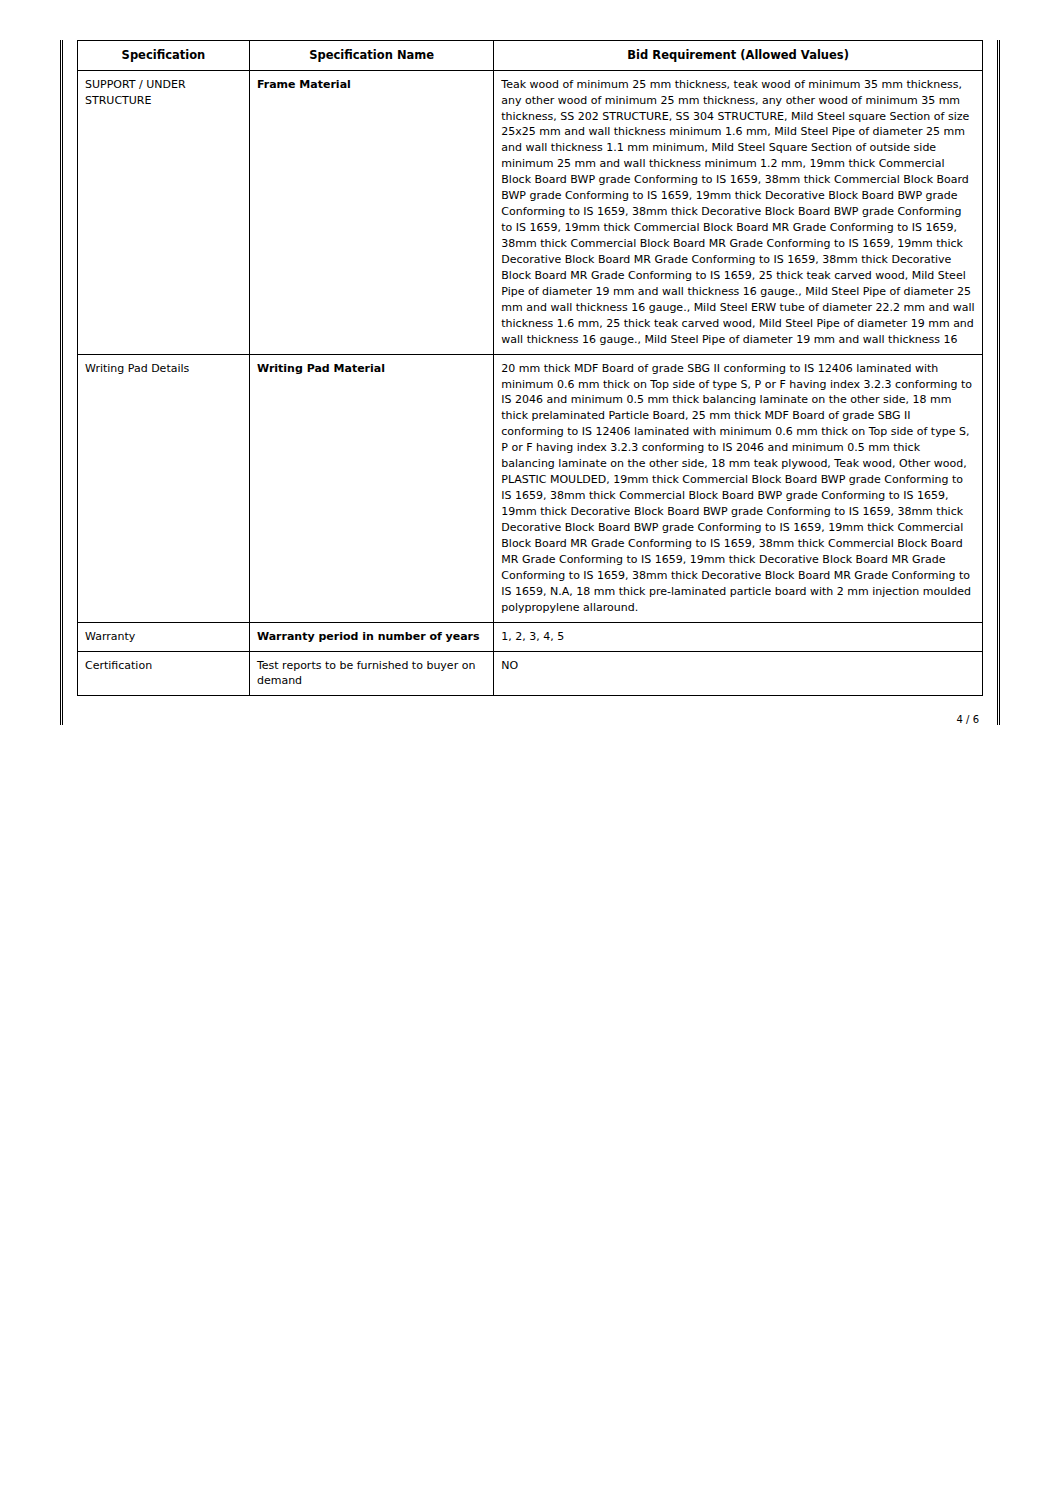| Specification | Specification Name | Bid Requirement (Allowed Values) |
| --- | --- | --- |
| SUPPORT / UNDER STRUCTURE | Frame Material | Teak wood of minimum 25 mm thickness, teak wood of minimum 35 mm thickness, any other wood of minimum 25 mm thickness, any other wood of minimum 35 mm thickness, SS 202 STRUCTURE, SS 304 STRUCTURE, Mild Steel square Section of size 25x25 mm and wall thickness minimum 1.6 mm, Mild Steel Pipe of diameter 25 mm and wall thickness 1.1 mm minimum, Mild Steel Square Section of outside side minimum 25 mm and wall thickness minimum 1.2 mm, 19mm thick Commercial Block Board BWP grade Conforming to IS 1659, 38mm thick Commercial Block Board BWP grade Conforming to IS 1659, 19mm thick Decorative Block Board BWP grade Conforming to IS 1659, 38mm thick Decorative Block Board BWP grade Conforming to IS 1659, 19mm thick Commercial Block Board MR Grade Conforming to IS 1659, 38mm thick Commercial Block Board MR Grade Conforming to IS 1659, 19mm thick Decorative Block Board MR Grade Conforming to IS 1659, 38mm thick Decorative Block Board MR Grade Conforming to IS 1659, 25 thick teak carved wood, Mild Steel Pipe of diameter 19 mm and wall thickness 16 gauge., Mild Steel Pipe of diameter 25 mm and wall thickness 16 gauge., Mild Steel ERW tube of diameter 22.2 mm and wall thickness 1.6 mm, 25 thick teak carved wood, Mild Steel Pipe of diameter 19 mm and wall thickness 16 gauge., Mild Steel Pipe of diameter 19 mm and wall thickness 16 |
| Writing Pad Details | Writing Pad Material | 20 mm thick MDF Board of grade SBG II conforming to IS 12406 laminated with minimum 0.6 mm thick on Top side of type S, P or F having index 3.2.3 conforming to IS 2046 and minimum 0.5 mm thick balancing laminate on the other side, 18 mm thick prelaminated Particle Board, 25 mm thick MDF Board of grade SBG II conforming to IS 12406 laminated with minimum 0.6 mm thick on Top side of type S, P or F having index 3.2.3 conforming to IS 2046 and minimum 0.5 mm thick balancing laminate on the other side, 18 mm teak plywood, Teak wood, Other wood, PLASTIC MOULDED, 19mm thick Commercial Block Board BWP grade Conforming to IS 1659, 38mm thick Commercial Block Board BWP grade Conforming to IS 1659, 19mm thick Decorative Block Board BWP grade Conforming to IS 1659, 38mm thick Decorative Block Board BWP grade Conforming to IS 1659, 19mm thick Commercial Block Board MR Grade Conforming to IS 1659, 38mm thick Commercial Block Board MR Grade Conforming to IS 1659, 19mm thick Decorative Block Board MR Grade Conforming to IS 1659, 38mm thick Decorative Block Board MR Grade Conforming to IS 1659, N.A, 18 mm thick pre-laminated particle board with 2 mm injection moulded polypropylene allaround. |
| Warranty | Warranty period in number of years | 1, 2, 3, 4, 5 |
| Certification | Test reports to be furnished to buyer on demand | NO |
4 / 6